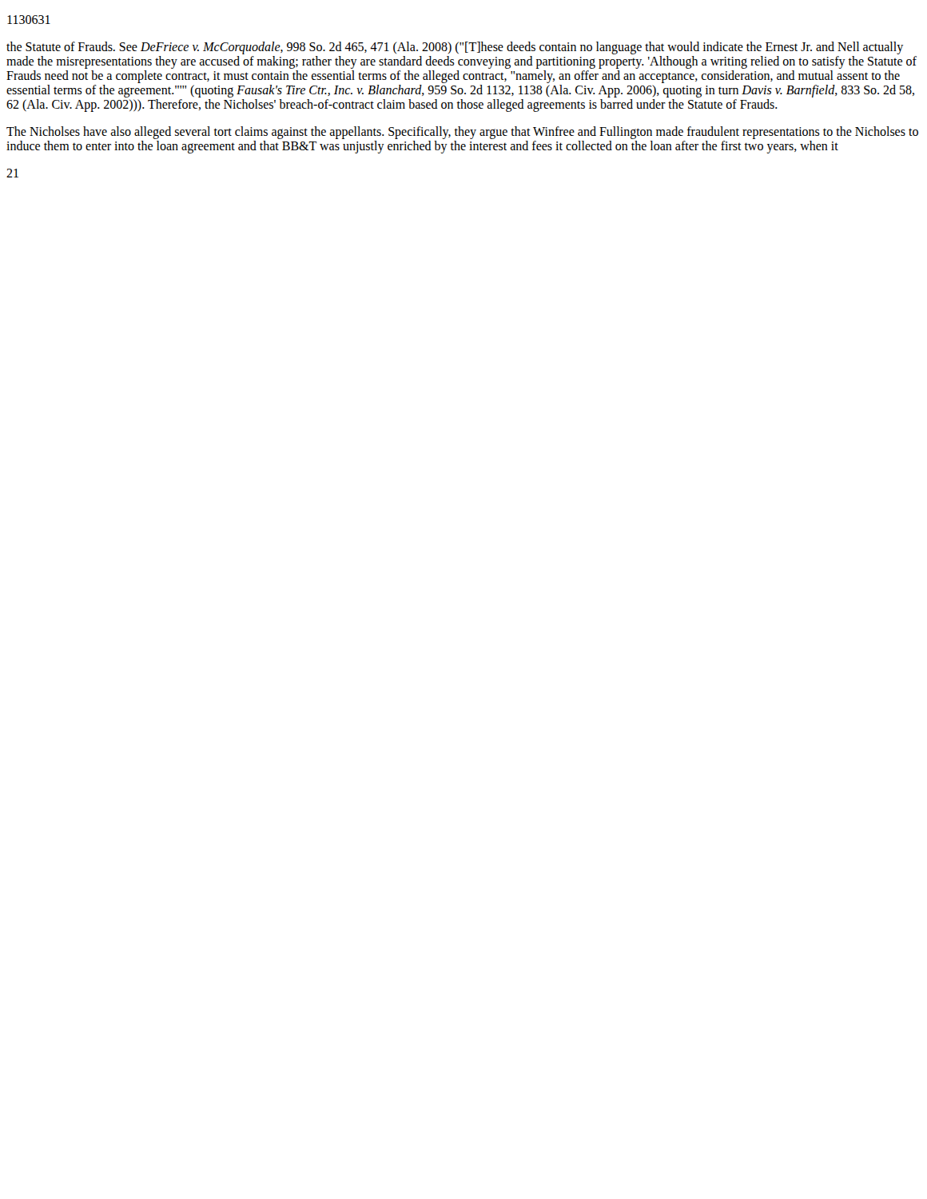1130631
the Statute of Frauds. See DeFriece v. McCorquodale, 998 So. 2d 465, 471 (Ala. 2008) ("[T]hese deeds contain no language that would indicate the Ernest Jr. and Nell actually made the misrepresentations they are accused of making; rather they are standard deeds conveying and partitioning property. 'Although a writing relied on to satisfy the Statute of Frauds need not be a complete contract, it must contain the essential terms of the alleged contract, "namely, an offer and an acceptance, consideration, and mutual assent to the essential terms of the agreement."'" (quoting Fausak's Tire Ctr., Inc. v. Blanchard, 959 So. 2d 1132, 1138 (Ala. Civ. App. 2006), quoting in turn Davis v. Barnfield, 833 So. 2d 58, 62 (Ala. Civ. App. 2002))). Therefore, the Nicholses' breach-of-contract claim based on those alleged agreements is barred under the Statute of Frauds.
The Nicholses have also alleged several tort claims against the appellants. Specifically, they argue that Winfree and Fullington made fraudulent representations to the Nicholses to induce them to enter into the loan agreement and that BB&T was unjustly enriched by the interest and fees it collected on the loan after the first two years, when it
21